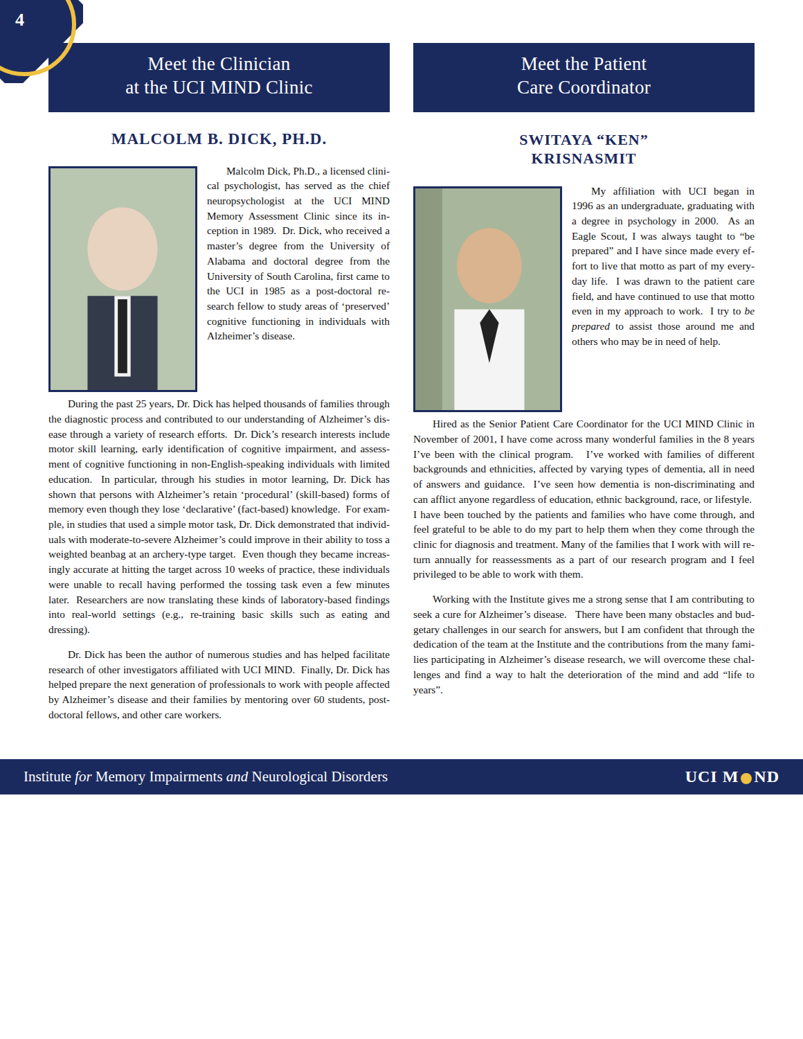4
Meet the Clinician
at the UCI MIND Clinic
Malcolm B. Dick, Ph.D.
Malcolm Dick, Ph.D., a licensed clinical psychologist, has served as the chief neuropsychologist at the UCI MIND Memory Assessment Clinic since its inception in 1989. Dr. Dick, who received a master’s degree from the University of Alabama and doctoral degree from the University of South Carolina, first came to the UCI in 1985 as a post-doctoral research fellow to study areas of ‘preserved’ cognitive functioning in individuals with Alzheimer’s disease.
During the past 25 years, Dr. Dick has helped thousands of families through the diagnostic process and contributed to our understanding of Alzheimer’s disease through a variety of research efforts. Dr. Dick’s research interests include motor skill learning, early identification of cognitive impairment, and assessment of cognitive functioning in non-English-speaking individuals with limited education. In particular, through his studies in motor learning, Dr. Dick has shown that persons with Alzheimer’s retain ‘procedural’ (skill-based) forms of memory even though they lose ‘declarative’ (fact-based) knowledge. For example, in studies that used a simple motor task, Dr. Dick demonstrated that individuals with moderate-to-severe Alzheimer’s could improve in their ability to toss a weighted beanbag at an archery-type target. Even though they became increasingly accurate at hitting the target across 10 weeks of practice, these individuals were unable to recall having performed the tossing task even a few minutes later. Researchers are now translating these kinds of laboratory-based findings into real-world settings (e.g., re-training basic skills such as eating and dressing).
Dr. Dick has been the author of numerous studies and has helped facilitate research of other investigators affiliated with UCI MIND. Finally, Dr. Dick has helped prepare the next generation of professionals to work with people affected by Alzheimer’s disease and their families by mentoring over 60 students, post-doctoral fellows, and other care workers.
Meet the Patient
Care Coordinator
Switaya “Ken”
Krisnasmit
My affiliation with UCI began in 1996 as an undergraduate, graduating with a degree in psychology in 2000. As an Eagle Scout, I was always taught to “be prepared” and I have since made every effort to live that motto as part of my everyday life. I was drawn to the patient care field, and have continued to use that motto even in my approach to work. I try to be prepared to assist those around me and others who may be in need of help.
Hired as the Senior Patient Care Coordinator for the UCI MIND Clinic in November of 2001, I have come across many wonderful families in the 8 years I’ve been with the clinical program. I’ve worked with families of different backgrounds and ethnicities, affected by varying types of dementia, all in need of answers and guidance. I’ve seen how dementia is non-discriminating and can afflict anyone regardless of education, ethnic background, race, or lifestyle. I have been touched by the patients and families who have come through, and feel grateful to be able to do my part to help them when they come through the clinic for diagnosis and treatment. Many of the families that I work with will return annually for reassessments as a part of our research program and I feel privileged to be able to work with them.
Working with the Institute gives me a strong sense that I am contributing to seek a cure for Alzheimer’s disease. There have been many obstacles and budgetary challenges in our search for answers, but I am confident that through the dedication of the team at the Institute and the contributions from the many families participating in Alzheimer’s disease research, we will overcome these challenges and find a way to halt the deterioration of the mind and add “life to years”.
Institute for Memory Impairments and Neurological Disorders
UCI M ND